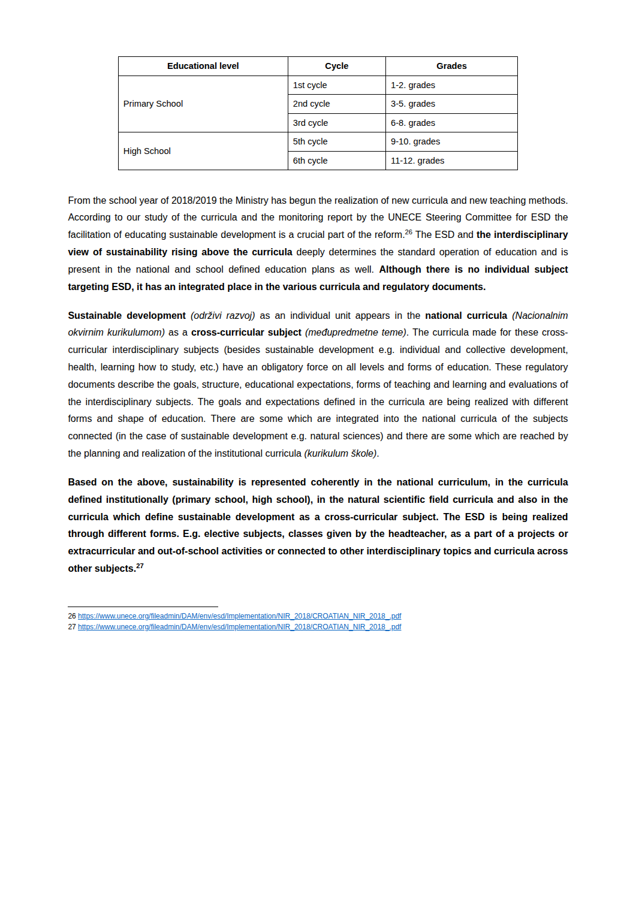| Educational level | Cycle | Grades |
| --- | --- | --- |
| Primary School | 1st cycle | 1-2. grades |
| 2nd cycle | 3-5. grades |
| 3rd cycle | 6-8. grades |
| High School | 5th cycle | 9-10. grades |
| 6th cycle | 11-12. grades |
From the school year of 2018/2019 the Ministry has begun the realization of new curricula and new teaching methods. According to our study of the curricula and the monitoring report by the UNECE Steering Committee for ESD the facilitation of educating sustainable development is a crucial part of the reform.26 The ESD and the interdisciplinary view of sustainability rising above the curricula deeply determines the standard operation of education and is present in the national and school defined education plans as well. Although there is no individual subject targeting ESD, it has an integrated place in the various curricula and regulatory documents.
Sustainable development (održivi razvoj) as an individual unit appears in the national curricula (Nacionalnim okvirnim kurikulumom) as a cross-curricular subject (međupredmetne teme). The curricula made for these cross-curricular interdisciplinary subjects (besides sustainable development e.g. individual and collective development, health, learning how to study, etc.) have an obligatory force on all levels and forms of education. These regulatory documents describe the goals, structure, educational expectations, forms of teaching and learning and evaluations of the interdisciplinary subjects. The goals and expectations defined in the curricula are being realized with different forms and shape of education. There are some which are integrated into the national curricula of the subjects connected (in the case of sustainable development e.g. natural sciences) and there are some which are reached by the planning and realization of the institutional curricula (kurikulum škole).
Based on the above, sustainability is represented coherently in the national curriculum, in the curricula defined institutionally (primary school, high school), in the natural scientific field curricula and also in the curricula which define sustainable development as a cross-curricular subject. The ESD is being realized through different forms. E.g. elective subjects, classes given by the headteacher, as a part of a projects or extracurricular and out-of-school activities or connected to other interdisciplinary topics and curricula across other subjects.27
26 https://www.unece.org/fileadmin/DAM/env/esd/Implementation/NIR_2018/CROATIAN_NIR_2018_.pdf
27 https://www.unece.org/fileadmin/DAM/env/esd/Implementation/NIR_2018/CROATIAN_NIR_2018_.pdf